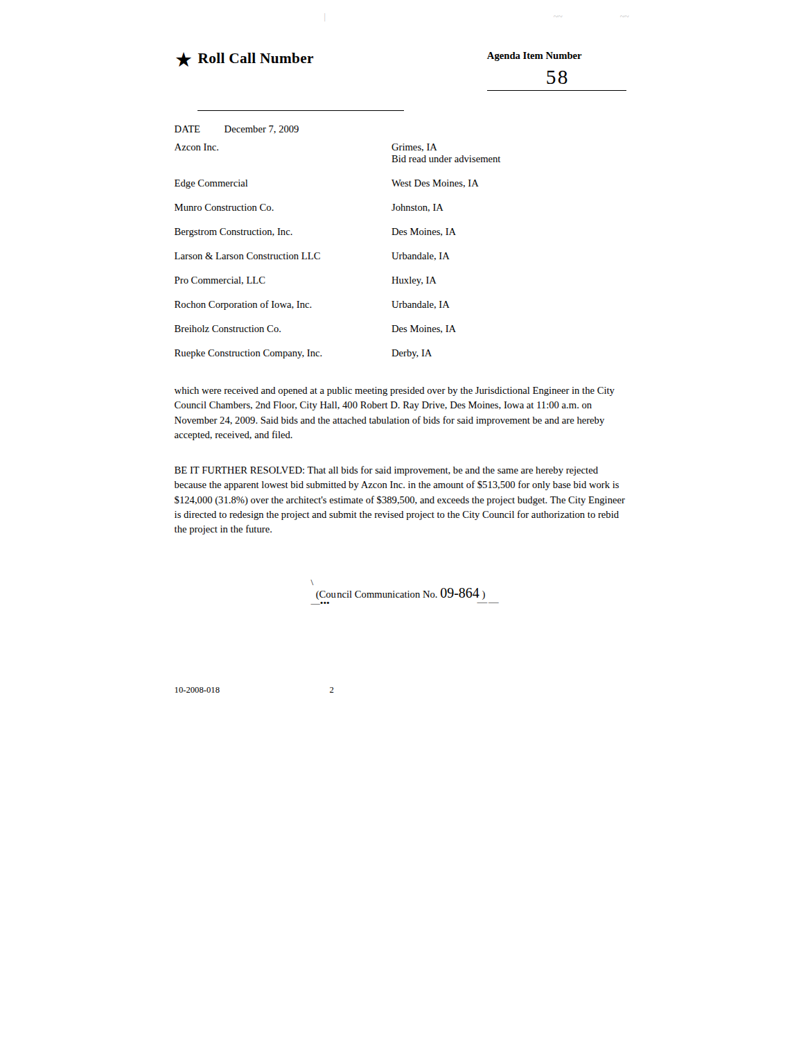| ~~ ~~
★
Roll Call Number
Agenda Item Number
5 8
DATEDecember 7, 2009
| Azcon Inc. | Grimes, IA Bid read under advisement |
| Edge Commercial | West Des Moines, IA |
| Munro Construction Co. | Johnston, IA |
| Bergstrom Construction, Inc. | Des Moines, IA |
| Larson & Larson Construction LLC | Urbandale, IA |
| Pro Commercial, LLC | Huxley, IA |
| Rochon Corporation of Iowa, Inc. | Urbandale, IA |
| Breiholz Construction Co. | Des Moines, IA |
| Ruepke Construction Company, Inc. | Derby, IA |
which were received and opened at a public meeting presided over by the Jurisdictional Engineer in the City Council Chambers, 2nd Floor, City Hall, 400 Robert D. Ray Drive, Des Moines, Iowa at 11:00 a.m. on November 24, 2009. Said bids and the attached tabulation of bids for said improvement be and are hereby accepted, received, and filed.
BE IT FURTHER RESOLVED: That all bids for said improvement, be and the same are hereby rejected because the apparent lowest bid submitted by Azcon Inc. in the amount of $513,500 for only base bid work is $124,000 (31.8%) over the architect's estimate of $389,500, and exceeds the project budget. The City Engineer is directed to redesign the project and submit the revised project to the City Council for authorization to rebid the project in the future.
\ —••• (Cou ncil Communication No. 09-864 ) ——
10-2008-018 2